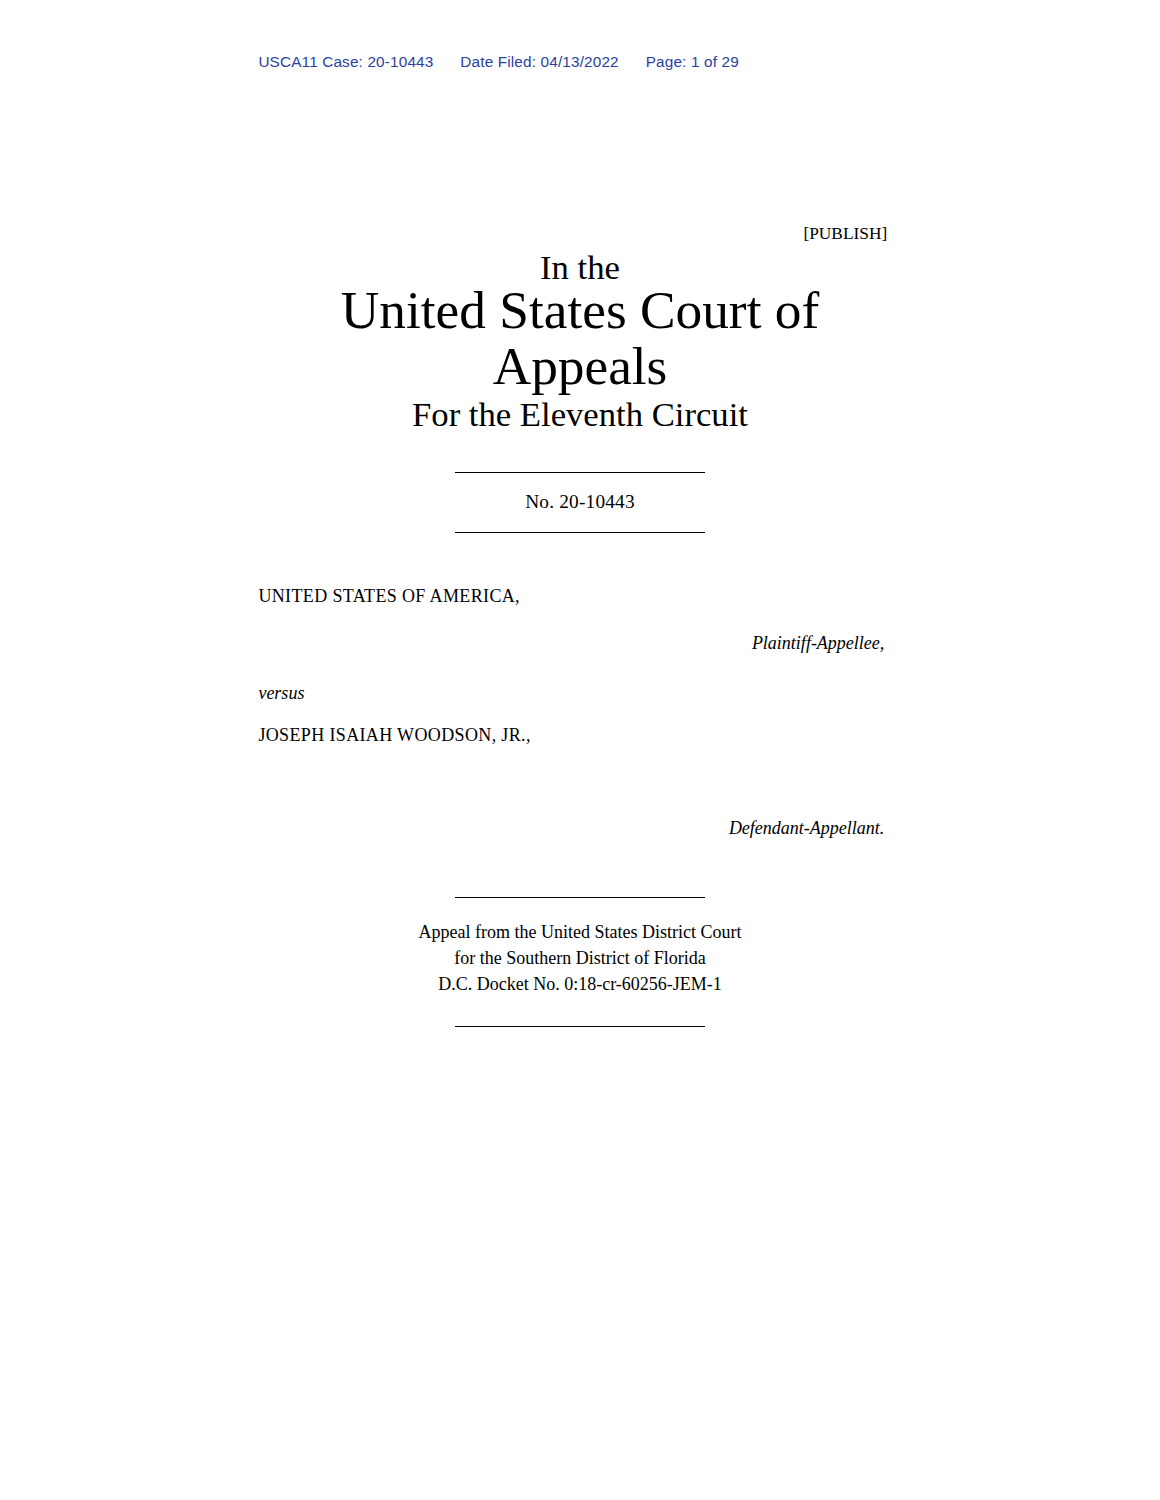USCA11 Case: 20-10443 Date Filed: 04/13/2022 Page: 1 of 29
[PUBLISH]
In the
United States Court of Appeals
For the Eleventh Circuit
No. 20-10443
UNITED STATES OF AMERICA,
Plaintiff-Appellee,
versus
JOSEPH ISAIAH WOODSON, JR.,
Defendant-Appellant.
Appeal from the United States District Court
for the Southern District of Florida
D.C. Docket No. 0:18-cr-60256-JEM-1